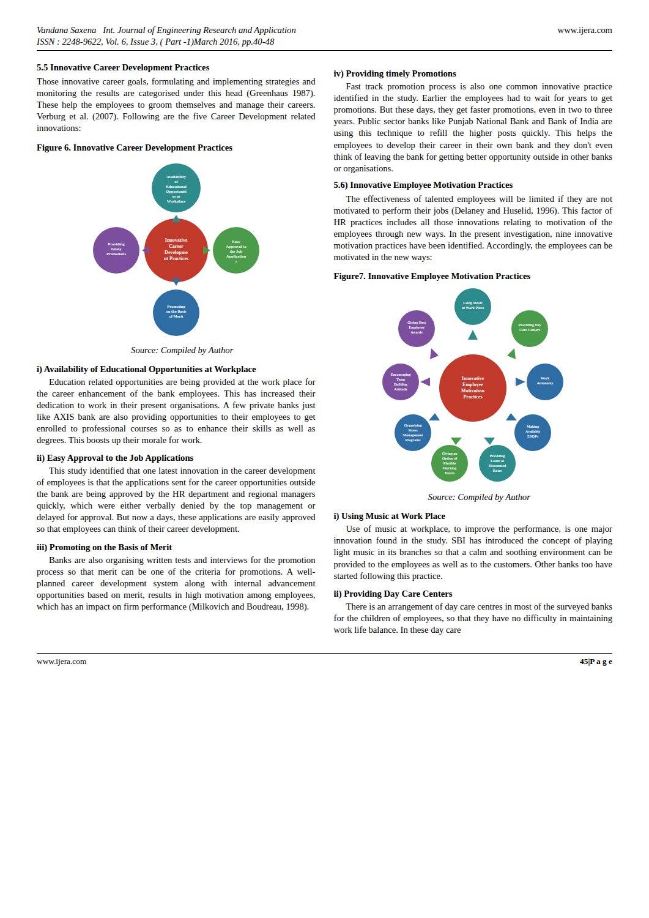Vandana Saxena Int. Journal of Engineering Research and Application www.ijera.com
ISSN : 2248-9622, Vol. 6, Issue 3, ( Part -1)March 2016, pp.40-48
5.5 Innovative Career Development Practices
Those innovative career goals, formulating and implementing strategies and monitoring the results are categorised under this head (Greenhaus 1987). These help the employees to groom themselves and manage their careers. Verburg et al. (2007). Following are the five Career Development related innovations:
Figure 6. Innovative Career Development Practices
Innovative Career Developme nt Practices Availability of Educational Opportuniti es at Workplace Easy Approval to the Job Application s Providing timely Promotions Promoting on the Basis of Merit
Source: Compiled by Author
i) Availability of Educational Opportunities at Workplace
Education related opportunities are being provided at the work place for the career enhancement of the bank employees. This has increased their dedication to work in their present organisations. A few private banks just like AXIS bank are also providing opportunities to their employees to get enrolled to professional courses so as to enhance their skills as well as degrees. This boosts up their morale for work.
ii) Easy Approval to the Job Applications
This study identified that one latest innovation in the career development of employees is that the applications sent for the career opportunities outside the bank are being approved by the HR department and regional managers quickly, which were either verbally denied by the top management or delayed for approval. But now a days, these applications are easily approved so that employees can think of their career development.
iii) Promoting on the Basis of Merit
Banks are also organising written tests and interviews for the promotion process so that merit can be one of the criteria for promotions. A well-planned career development system along with internal advancement opportunities based on merit, results in high motivation among employees, which has an impact on firm performance (Milkovich and Boudreau, 1998).
iv) Providing timely Promotions
Fast track promotion process is also one common innovative practice identified in the study. Earlier the employees had to wait for years to get promotions. But these days, they get faster promotions, even in two to three years. Public sector banks like Punjab National Bank and Bank of India are using this technique to refill the higher posts quickly. This helps the employees to develop their career in their own bank and they don't even think of leaving the bank for getting better opportunity outside in other banks or organisations.
5.6) Innovative Employee Motivation Practices
The effectiveness of talented employees will be limited if they are not motivated to perform their jobs (Delaney and Huselid, 1996). This factor of HR practices includes all those innovations relating to motivation of the employees through new ways. In the present investigation, nine innovative motivation practices have been identified. Accordingly, the employees can be motivated in the new ways:
Figure7. Innovative Employee Motivation Practices
Innovative Employee Motivation Practices Using Music at Work Place Providing Day Care Centers Work Autonomy Making Available ESOPs Providing Loans at Discounted Rates Giving an Option of Flexible Working Hours Organizing Stress Management Programs Encouraging Team Building Attitude Giving Best Employee Awards
Source: Compiled by Author
i) Using Music at Work Place
Use of music at workplace, to improve the performance, is one major innovation found in the study. SBI has introduced the concept of playing light music in its branches so that a calm and soothing environment can be provided to the employees as well as to the customers. Other banks too have started following this practice.
ii) Providing Day Care Centers
There is an arrangement of day care centres in most of the surveyed banks for the children of employees, so that they have no difficulty in maintaining work life balance. In these day care
www.ijera.com 45|P a g e